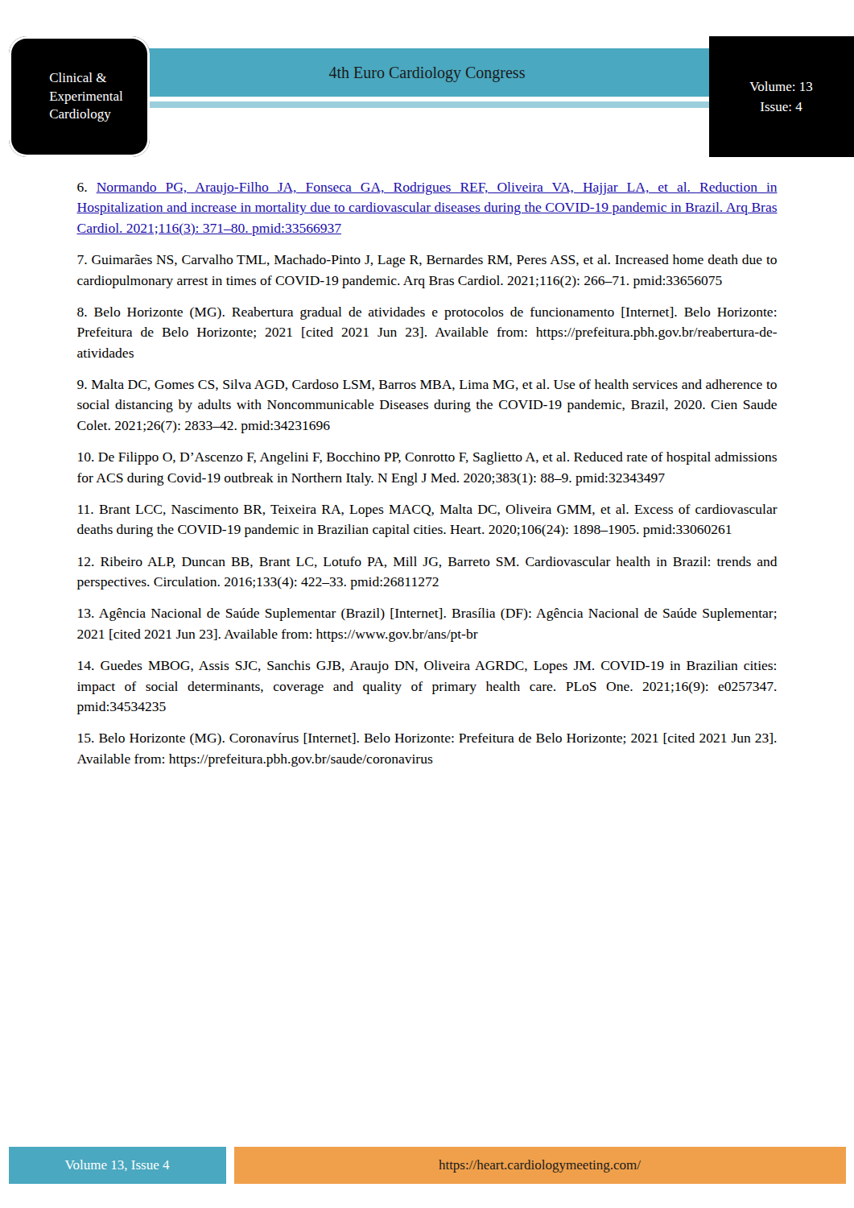4th Euro Cardiology Congress
Clinical &
Experimental
Cardiology
Volume: 13
Issue: 4
6. Normando PG, Araujo-Filho JA, Fonseca GA, Rodrigues REF, Oliveira VA, Hajjar LA, et al. Reduction in Hospitalization and increase in mortality due to cardiovascular diseases during the COVID-19 pandemic in Brazil. Arq Bras Cardiol. 2021;116(3): 371–80. pmid:33566937
7. Guimarães NS, Carvalho TML, Machado-Pinto J, Lage R, Bernardes RM, Peres ASS, et al. Increased home death due to cardiopulmonary arrest in times of COVID-19 pandemic. Arq Bras Cardiol. 2021;116(2): 266–71. pmid:33656075
8. Belo Horizonte (MG). Reabertura gradual de atividades e protocolos de funcionamento [Internet]. Belo Horizonte: Prefeitura de Belo Horizonte; 2021 [cited 2021 Jun 23]. Available from: https://prefeitura.pbh.gov.br/reabertura-de-atividades
9. Malta DC, Gomes CS, Silva AGD, Cardoso LSM, Barros MBA, Lima MG, et al. Use of health services and adherence to social distancing by adults with Noncommunicable Diseases during the COVID-19 pandemic, Brazil, 2020. Cien Saude Colet. 2021;26(7): 2833–42. pmid:34231696
10. De Filippo O, D’Ascenzo F, Angelini F, Bocchino PP, Conrotto F, Saglietto A, et al. Reduced rate of hospital admissions for ACS during Covid-19 outbreak in Northern Italy. N Engl J Med. 2020;383(1): 88–9. pmid:32343497
11. Brant LCC, Nascimento BR, Teixeira RA, Lopes MACQ, Malta DC, Oliveira GMM, et al. Excess of cardiovascular deaths during the COVID-19 pandemic in Brazilian capital cities. Heart. 2020;106(24): 1898–1905. pmid:33060261
12. Ribeiro ALP, Duncan BB, Brant LC, Lotufo PA, Mill JG, Barreto SM. Cardiovascular health in Brazil: trends and perspectives. Circulation. 2016;133(4): 422–33. pmid:26811272
13. Agência Nacional de Saúde Suplementar (Brazil) [Internet]. Brasília (DF): Agência Nacional de Saúde Suplementar; 2021 [cited 2021 Jun 23]. Available from: https://www.gov.br/ans/pt-br
14. Guedes MBOG, Assis SJC, Sanchis GJB, Araujo DN, Oliveira AGRDC, Lopes JM. COVID-19 in Brazilian cities: impact of social determinants, coverage and quality of primary health care. PLoS One. 2021;16(9): e0257347. pmid:34534235
15. Belo Horizonte (MG). Coronavírus [Internet]. Belo Horizonte: Prefeitura de Belo Horizonte; 2021 [cited 2021 Jun 23]. Available from: https://prefeitura.pbh.gov.br/saude/coronavirus
Volume 13, Issue 4
https://heart.cardiologymeeting.com/